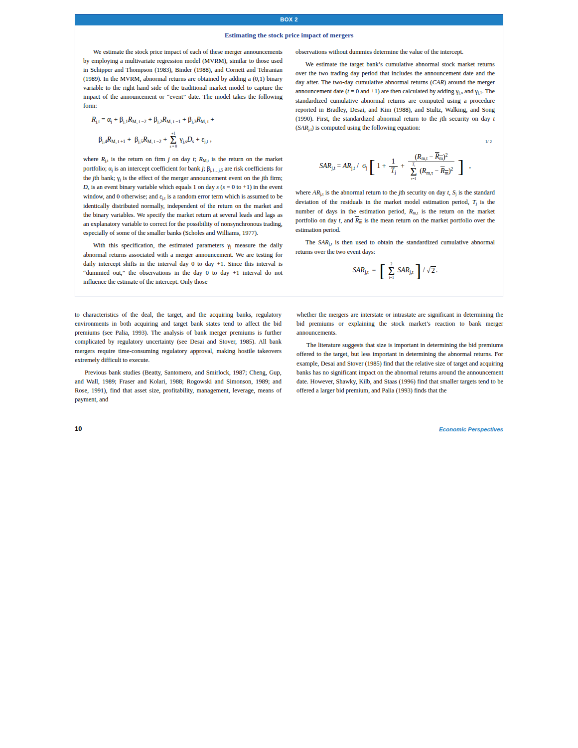BOX 2
Estimating the stock price impact of mergers
We estimate the stock price impact of each of these merger announcements by employing a multivariate regression model (MVRM), similar to those used in Schipper and Thompson (1983), Binder (1988), and Cornett and Tehranian (1989). In the MVRM, abnormal returns are obtained by adding a (0,1) binary variable to the right-hand side of the traditional market model to capture the impact of the announcement or “event” date. The model takes the following form:
Rj,t = αj + βj,1RM, t −2 + βj,2RM, t −1 + βj,3RM, t +
βj,4RM, t +1 + βj,5RM, t −2 + +1 Σs = 0 γj,sDs + εj,t ,
where Rj,t is the return on firm j on day t; RM,t is the return on the market portfolio; αj is an intercept coefficient for bank j; βj,1…j,5 are risk coefficients for the jth bank; γj is the effect of the merger announcement event on the jth firm; Ds is an event binary variable which equals 1 on day s (s = 0 to +1) in the event window, and 0 otherwise; and εj,t is a random error term which is assumed to be identically distributed normally, independent of the return on the market and the binary variables. We specify the market return at several leads and lags as an explanatory variable to correct for the possibility of nonsynchronous trading, especially of some of the smaller banks (Scholes and Williams, 1977).
With this specification, the estimated parameters γj measure the daily abnormal returns associated with a merger announcement. We are testing for daily intercept shifts in the interval day 0 to day +1. Since this interval is “dummied out,” the observations in the day 0 to day +1 interval do not influence the estimate of the intercept. Only those
observations without dummies determine the value of the intercept.
We estimate the target bank’s cumulative abnormal stock market returns over the two trading day period that includes the announcement date and the day after. The two-day cumulative abnormal returns (CAR) around the merger announcement date (t = 0 and +1) are then calculated by adding γj,o and γj,1. The standardized cumulative abnormal returns are computed using a procedure reported in Bradley, Desai, and Kim (1988), and Stultz, Walking, and Song (1990). First, the standardized abnormal return to the jth security on day t (SARj,t) is computed using the following equation:
1/ 2
SARj,t = ARj,t / σj [ 1 + 1 Tj + (Rm,t − Rm)2 Tj Στ=1 (Rm,τ − Rm)2 ] ,
where ARj,t is the abnormal return to the jth security on day t, Sj is the standard deviation of the residuals in the market model estimation period, Tj is the number of days in the estimation period, Rm,t is the return on the market portfolio on day t, and Rm is the mean return on the market portfolio over the estimation period.
The SARj,t is then used to obtain the standardized cumulative abnormal returns over the two event days:
SARj,t = [ 2 Σt=1 SARj,t ] / √2.
to characteristics of the deal, the target, and the acquiring banks, regulatory environments in both acquiring and target bank states tend to affect the bid premiums (see Palia, 1993). The analysis of bank merger premiums is further complicated by regulatory uncertainty (see Desai and Stover, 1985). All bank mergers require time-consuming regulatory approval, making hostile takeovers extremely difficult to execute.
Previous bank studies (Beatty, Santomero, and Smirlock, 1987; Cheng, Gup, and Wall, 1989; Fraser and Kolari, 1988; Rogowski and Simonson, 1989; and Rose, 1991), find that asset size, profitability, management, leverage, means of payment, and
whether the mergers are interstate or intrastate are significant in determining the bid premiums or explaining the stock market’s reaction to bank merger announcements.
The literature suggests that size is important in determining the bid premiums offered to the target, but less important in determining the abnormal returns. For example, Desai and Stover (1985) find that the relative size of target and acquiring banks has no significant impact on the abnormal returns around the announcement date. However, Shawky, Kilb, and Staas (1996) find that smaller targets tend to be offered a larger bid premium, and Palia (1993) finds that the
10
Economic Perspectives